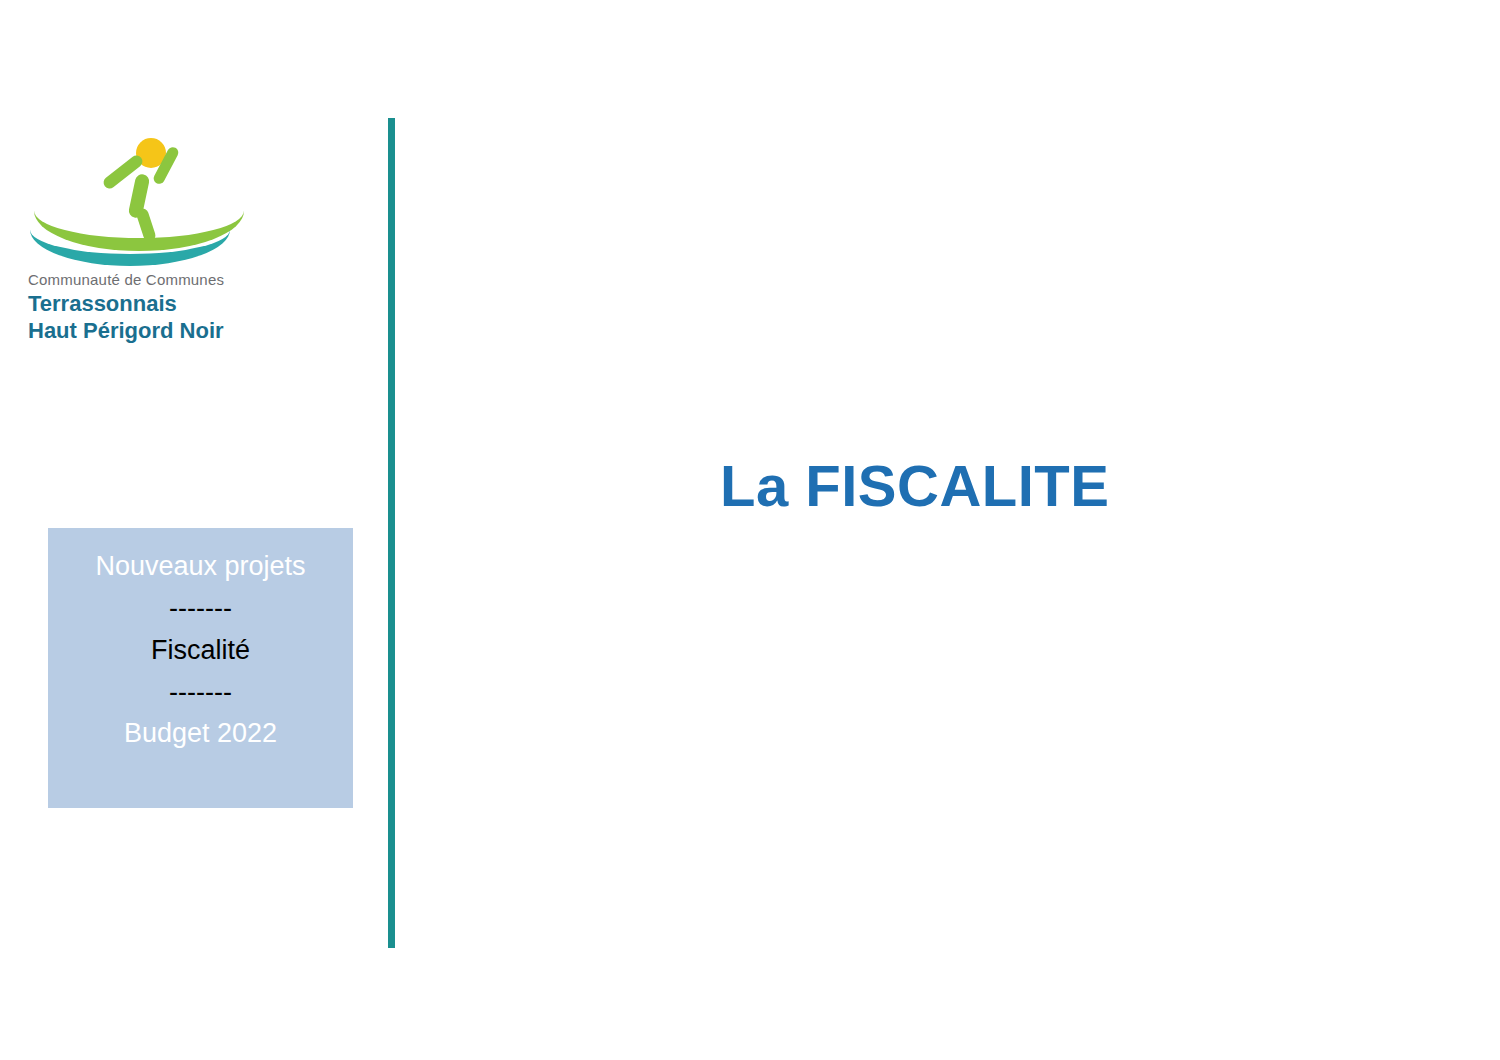Communauté de Communes
Terrassonnais
Haut Périgord Noir
Nouveaux projets
-------
Fiscalité
-------
Budget 2022
La FISCALITE